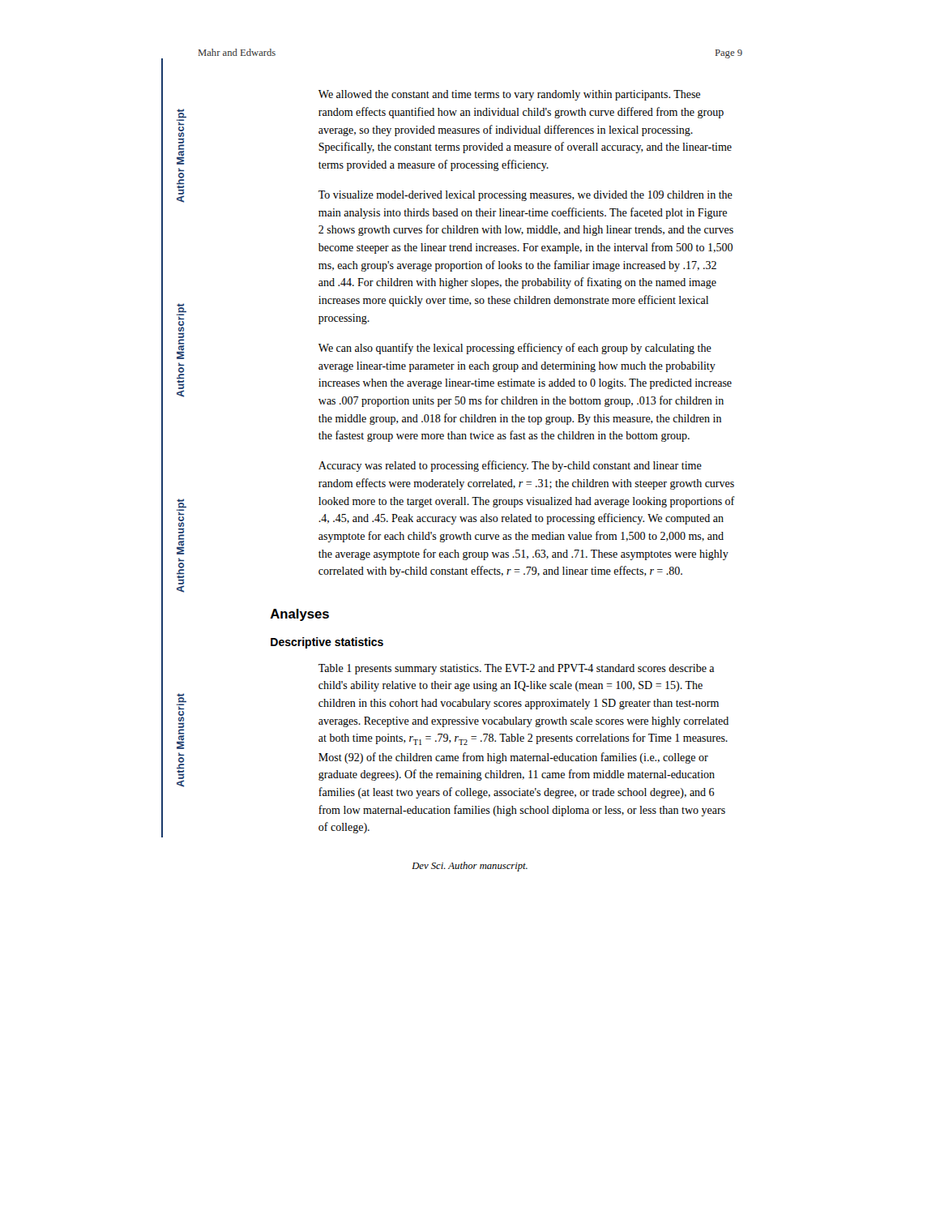Mahr and Edwards Page 9
Author Manuscript Author Manuscript Author Manuscript Author Manuscript
We allowed the constant and time terms to vary randomly within participants. These random effects quantified how an individual child's growth curve differed from the group average, so they provided measures of individual differences in lexical processing. Specifically, the constant terms provided a measure of overall accuracy, and the linear-time terms provided a measure of processing efficiency.
To visualize model-derived lexical processing measures, we divided the 109 children in the main analysis into thirds based on their linear-time coefficients. The faceted plot in Figure 2 shows growth curves for children with low, middle, and high linear trends, and the curves become steeper as the linear trend increases. For example, in the interval from 500 to 1,500 ms, each group's average proportion of looks to the familiar image increased by .17, .32 and .44. For children with higher slopes, the probability of fixating on the named image increases more quickly over time, so these children demonstrate more efficient lexical processing.
We can also quantify the lexical processing efficiency of each group by calculating the average linear-time parameter in each group and determining how much the probability increases when the average linear-time estimate is added to 0 logits. The predicted increase was .007 proportion units per 50 ms for children in the bottom group, .013 for children in the middle group, and .018 for children in the top group. By this measure, the children in the fastest group were more than twice as fast as the children in the bottom group.
Accuracy was related to processing efficiency. The by-child constant and linear time random effects were moderately correlated, r = .31; the children with steeper growth curves looked more to the target overall. The groups visualized had average looking proportions of .4, .45, and .45. Peak accuracy was also related to processing efficiency. We computed an asymptote for each child's growth curve as the median value from 1,500 to 2,000 ms, and the average asymptote for each group was .51, .63, and .71. These asymptotes were highly correlated with by-child constant effects, r = .79, and linear time effects, r = .80.
Analyses
Descriptive statistics
Table 1 presents summary statistics. The EVT-2 and PPVT-4 standard scores describe a child's ability relative to their age using an IQ-like scale (mean = 100, SD = 15). The children in this cohort had vocabulary scores approximately 1 SD greater than test-norm averages. Receptive and expressive vocabulary growth scale scores were highly correlated at both time points, rT1 = .79, rT2 = .78. Table 2 presents correlations for Time 1 measures. Most (92) of the children came from high maternal-education families (i.e., college or graduate degrees). Of the remaining children, 11 came from middle maternal-education families (at least two years of college, associate's degree, or trade school degree), and 6 from low maternal-education families (high school diploma or less, or less than two years of college).
Dev Sci. Author manuscript.